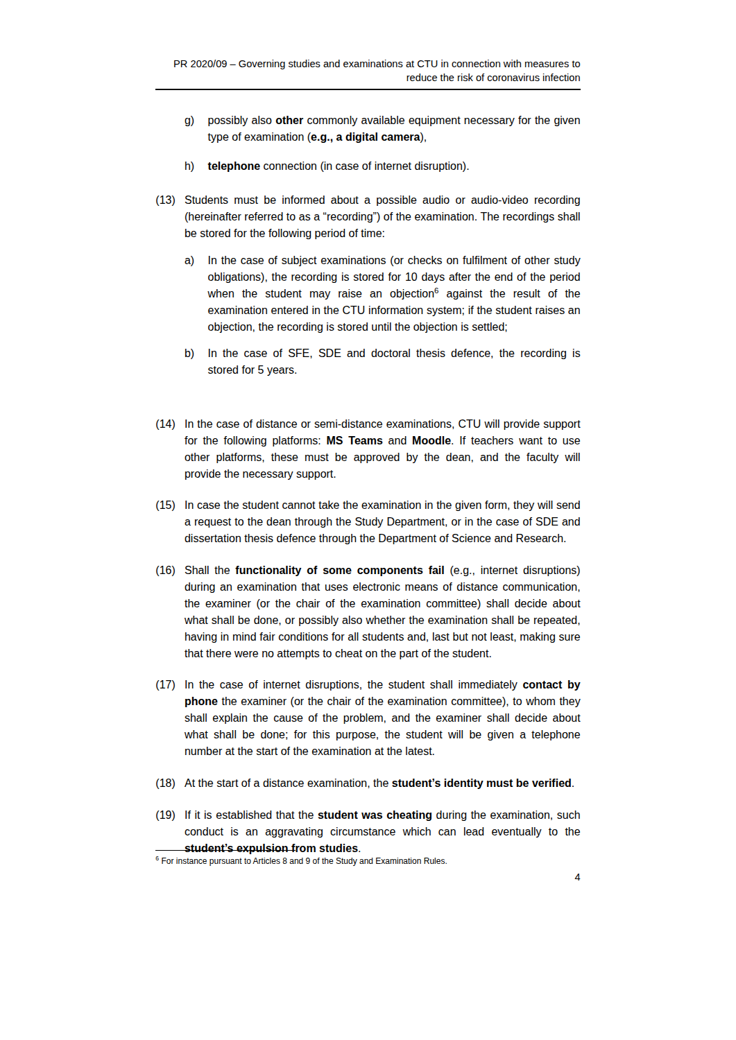PR 2020/09 – Governing studies and examinations at CTU in connection with measures to
reduce the risk of coronavirus infection
g) possibly also other commonly available equipment necessary for the given type of examination (e.g., a digital camera),
h) telephone connection (in case of internet disruption).
(13)
Students must be informed about a possible audio or audio-video recording (hereinafter referred to as a “recording”) of the examination. The recordings shall be stored for the following period of time:
a) In the case of subject examinations (or checks on fulfilment of other study obligations), the recording is stored for 10 days after the end of the period when the student may raise an objection6 against the result of the examination entered in the CTU information system; if the student raises an objection, the recording is stored until the objection is settled;
b) In the case of SFE, SDE and doctoral thesis defence, the recording is stored for 5 years.
(14)
In the case of distance or semi-distance examinations, CTU will provide support for the following platforms: MS Teams and Moodle. If teachers want to use other platforms, these must be approved by the dean, and the faculty will provide the necessary support.
(15)
In case the student cannot take the examination in the given form, they will send a request to the dean through the Study Department, or in the case of SDE and dissertation thesis defence through the Department of Science and Research.
(16)
Shall the functionality of some components fail (e.g., internet disruptions) during an examination that uses electronic means of distance communication, the examiner (or the chair of the examination committee) shall decide about what shall be done, or possibly also whether the examination shall be repeated, having in mind fair conditions for all students and, last but not least, making sure that there were no attempts to cheat on the part of the student.
(17)
In the case of internet disruptions, the student shall immediately contact by phone the examiner (or the chair of the examination committee), to whom they shall explain the cause of the problem, and the examiner shall decide about what shall be done; for this purpose, the student will be given a telephone number at the start of the examination at the latest.
(18)
At the start of a distance examination, the student’s identity must be verified.
(19)
If it is established that the student was cheating during the examination, such conduct is an aggravating circumstance which can lead eventually to the student’s expulsion from studies.
6 For instance pursuant to Articles 8 and 9 of the Study and Examination Rules.
4